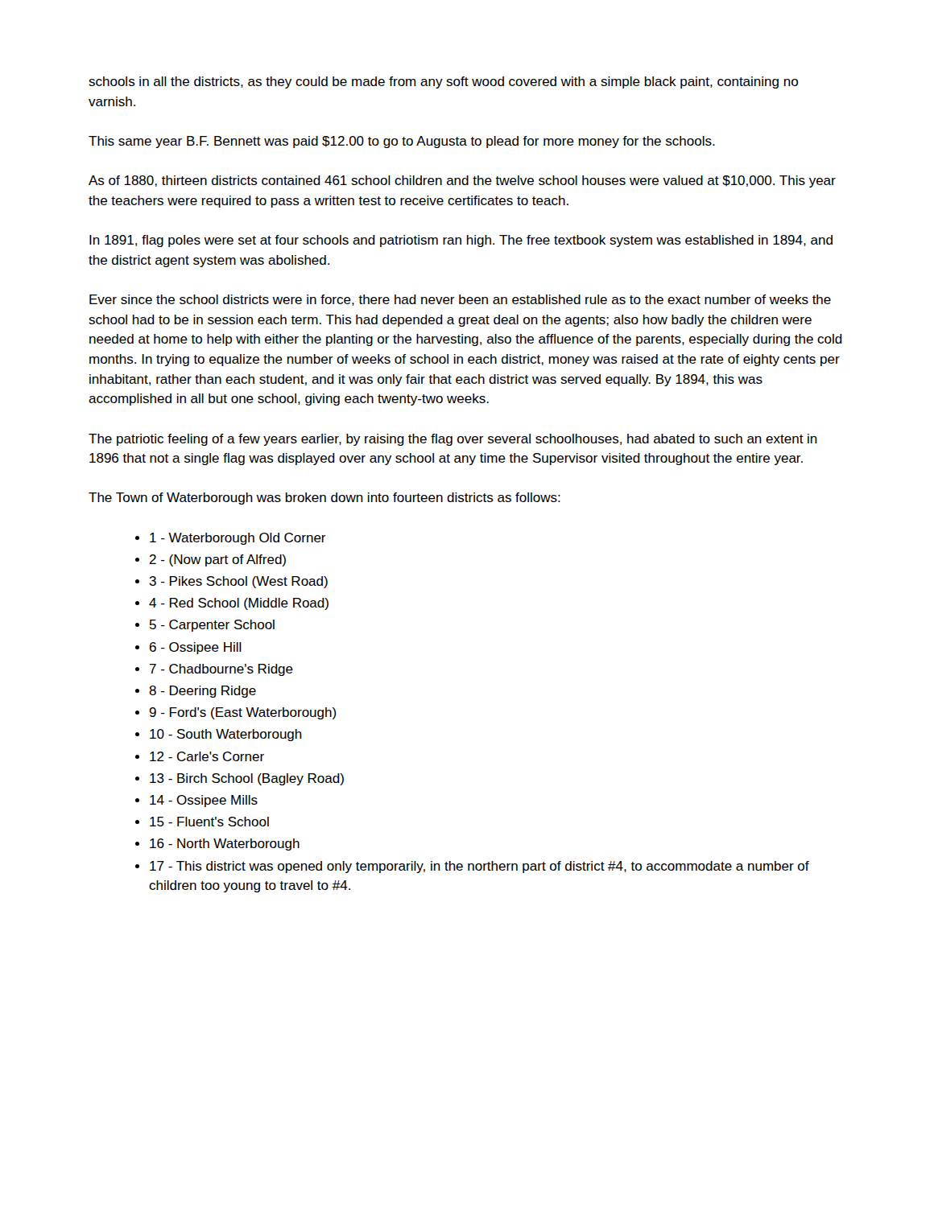schools in all the districts, as they could be made from any soft wood covered with a simple black paint, containing no varnish.
This same year B.F. Bennett was paid $12.00 to go to Augusta to plead for more money for the schools.
As of 1880, thirteen districts contained 461 school children and the twelve school houses were valued at $10,000. This year the teachers were required to pass a written test to receive certificates to teach.
In 1891, flag poles were set at four schools and patriotism ran high. The free textbook system was established in 1894, and the district agent system was abolished.
Ever since the school districts were in force, there had never been an established rule as to the exact number of weeks the school had to be in session each term. This had depended a great deal on the agents; also how badly the children were needed at home to help with either the planting or the harvesting, also the affluence of the parents, especially during the cold months. In trying to equalize the number of weeks of school in each district, money was raised at the rate of eighty cents per inhabitant, rather than each student, and it was only fair that each district was served equally. By 1894, this was accomplished in all but one school, giving each twenty-two weeks.
The patriotic feeling of a few years earlier, by raising the flag over several schoolhouses, had abated to such an extent in 1896 that not a single flag was displayed over any school at any time the Supervisor visited throughout the entire year.
The Town of Waterborough was broken down into fourteen districts as follows:
1 - Waterborough Old Corner
2 - (Now part of Alfred)
3 - Pikes School (West Road)
4 - Red School (Middle Road)
5 - Carpenter School
6 - Ossipee Hill
7 - Chadbourne's Ridge
8 - Deering Ridge
9 - Ford's (East Waterborough)
10 - South Waterborough
12 - Carle's Corner
13 - Birch School (Bagley Road)
14 - Ossipee Mills
15 - Fluent's School
16 - North Waterborough
17 - This district was opened only temporarily, in the northern part of district #4, to accommodate a number of children too young to travel to #4.